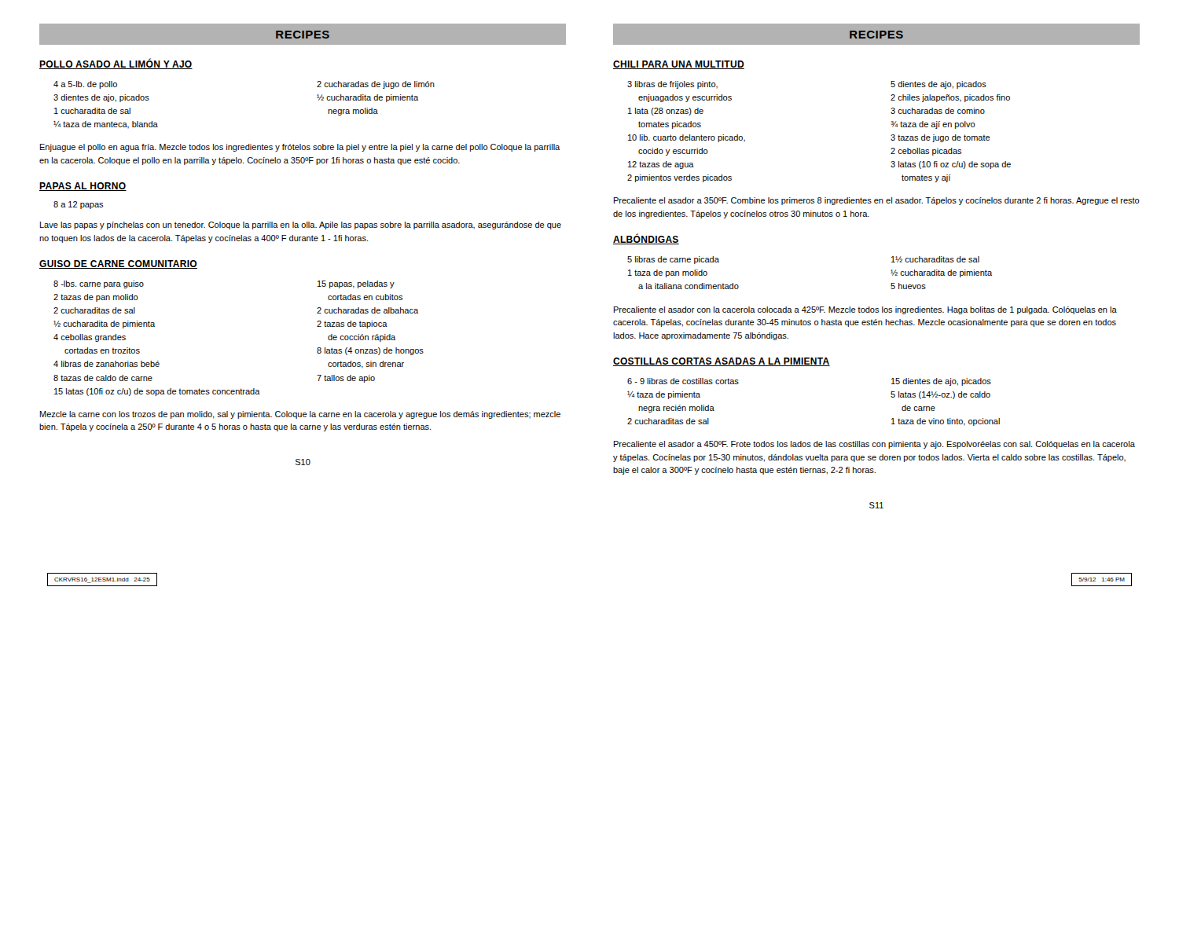RECIPES
POLLO ASADO AL LIMÓN Y AJO
4 a 5-lb. de pollo
3 dientes de ajo, picados
1 cucharadita de sal
¼ taza de manteca, blanda
2 cucharadas de jugo de limón
½ cucharadita de pimienta
negra molida
Enjuague el pollo en agua fría. Mezcle todos los ingredientes y frótelos sobre la piel y entre la piel y la carne del pollo Coloque la parrilla en la cacerola. Coloque el pollo en la parrilla y tápelo. Cocínelo a 350ºF por 1fi horas o hasta que esté cocido.
PAPAS AL HORNO
8 a 12 papas
Lave las papas y pínchelas con un tenedor. Coloque la parrilla en la olla. Apile las papas sobre la parrilla asadora, asegurándose de que no toquen los lados de la cacerola. Tápelas y cocínelas a 400º F durante 1 - 1fi horas.
GUISO DE CARNE COMUNITARIO
8 -lbs. carne para guiso
2 tazas de pan molido
2 cucharaditas de sal
½ cucharadita de pimienta
4 cebollas grandes
cortadas en trozitos 4 libras de zanahorias bebé
8 tazas de caldo de carne
15 latas (10fi oz c/u) de sopa de tomates concentrada
15 papas, peladas y
cortadas en cubitos 2 cucharadas de albahaca
2 tazas de tapioca
de cocción rápida 8 latas (4 onzas) de hongos
cortados, sin drenar 7 tallos de apio
Mezcle la carne con los trozos de pan molido, sal y pimienta. Coloque la carne en la cacerola y agregue los demás ingredientes; mezcle bien. Tápela y cocínela a 250º F durante 4 o 5 horas o hasta que la carne y las verduras estén tiernas.
S10
RECIPES
CHILI PARA UNA MULTITUD
3 libras de frijoles pinto,
enjuagados y escurridos 1 lata (28 onzas) de
tomates picados 10 lib. cuarto delantero picado,
cocido y escurrido 12 tazas de agua
2 pimientos verdes picados
5 dientes de ajo, picados
2 chiles jalapeños, picados fino
3 cucharadas de comino
¾ taza de ají en polvo
3 tazas de jugo de tomate
2 cebollas picadas
3 latas (10 fi oz c/u) de sopa de
tomates y ají
Precaliente el asador a 350ºF. Combine los primeros 8 ingredientes en el asador. Tápelos y cocínelos durante 2 fi horas. Agregue el resto de los ingredientes. Tápelos y cocínelos otros 30 minutos o 1 hora.
ALBÓNDIGAS
5 libras de carne picada
1 taza de pan molido
a la italiana condimentado
1½ cucharaditas de sal
½ cucharadita de pimienta
5 huevos
Precaliente el asador con la cacerola colocada a 425ºF. Mezcle todos los ingredientes. Haga bolitas de 1 pulgada. Colóquelas en la cacerola. Tápelas, cocínelas durante 30-45 minutos o hasta que estén hechas. Mezcle ocasionalmente para que se doren en todos lados. Hace aproximadamente 75 albóndigas.
COSTILLAS CORTAS ASADAS A LA PIMIENTA
6 - 9 libras de costillas cortas
¼ taza de pimienta
negra recién molida 2 cucharaditas de sal
15 dientes de ajo, picados
5 latas (14½-oz.) de caldo
de carne 1 taza de vino tinto, opcional
Precaliente el asador a 450ºF. Frote todos los lados de las costillas con pimienta y ajo. Espolvoréelas con sal. Colóquelas en la cacerola y tápelas. Cocínelas por 15-30 minutos, dándolas vuelta para que se doren por todos lados. Vierta el caldo sobre las costillas. Tápelo, baje el calor a 300ºF y cocínelo hasta que estén tiernas, 2-2 fi horas.
S11
CKRVRS16_12ESM1.indd 24-25
5/9/12 1:46 PM